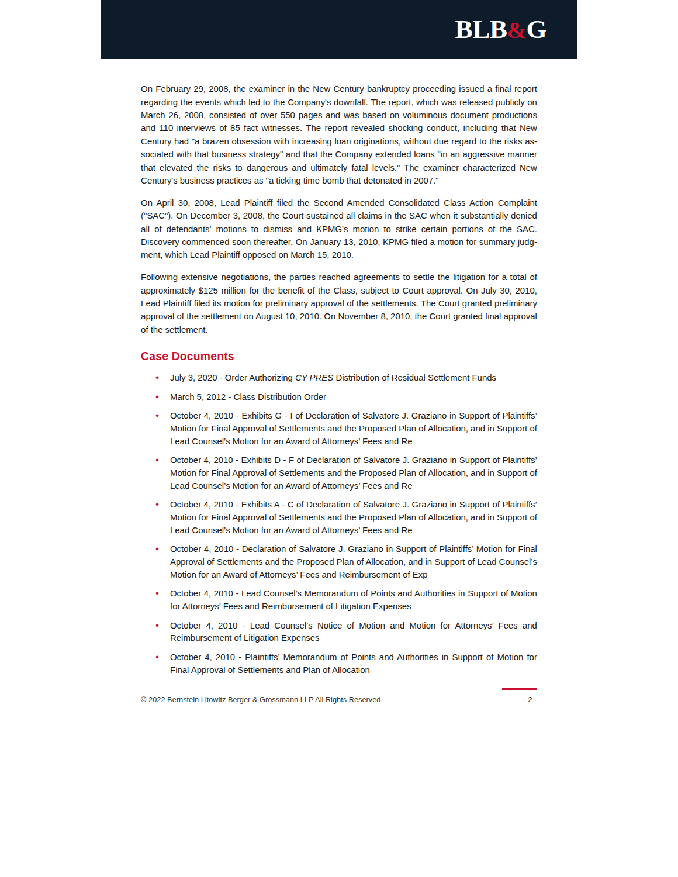BLB&G
On February 29, 2008, the examiner in the New Century bankruptcy proceeding issued a final report regarding the events which led to the Company's downfall. The report, which was released publicly on March 26, 2008, consisted of over 550 pages and was based on voluminous document productions and 110 interviews of 85 fact witnesses. The report revealed shocking conduct, including that New Century had "a brazen obsession with increasing loan originations, without due regard to the risks associated with that business strategy" and that the Company extended loans "in an aggressive manner that elevated the risks to dangerous and ultimately fatal levels." The examiner characterized New Century's business practices as "a ticking time bomb that detonated in 2007."
On April 30, 2008, Lead Plaintiff filed the Second Amended Consolidated Class Action Complaint ("SAC"). On December 3, 2008, the Court sustained all claims in the SAC when it substantially denied all of defendants' motions to dismiss and KPMG's motion to strike certain portions of the SAC. Discovery commenced soon thereafter. On January 13, 2010, KPMG filed a motion for summary judgment, which Lead Plaintiff opposed on March 15, 2010.
Following extensive negotiations, the parties reached agreements to settle the litigation for a total of approximately $125 million for the benefit of the Class, subject to Court approval. On July 30, 2010, Lead Plaintiff filed its motion for preliminary approval of the settlements. The Court granted preliminary approval of the settlement on August 10, 2010. On November 8, 2010, the Court granted final approval of the settlement.
Case Documents
July 3, 2020 - Order Authorizing CY PRES Distribution of Residual Settlement Funds
March 5, 2012 - Class Distribution Order
October 4, 2010 - Exhibits G - I of Declaration of Salvatore J. Graziano in Support of Plaintiffs’ Motion for Final Approval of Settlements and the Proposed Plan of Allocation, and in Support of Lead Counsel’s Motion for an Award of Attorneys’ Fees and Re
October 4, 2010 - Exhibits D - F of Declaration of Salvatore J. Graziano in Support of Plaintiffs’ Motion for Final Approval of Settlements and the Proposed Plan of Allocation, and in Support of Lead Counsel’s Motion for an Award of Attorneys’ Fees and Re
October 4, 2010 - Exhibits A - C of Declaration of Salvatore J. Graziano in Support of Plaintiffs’ Motion for Final Approval of Settlements and the Proposed Plan of Allocation, and in Support of Lead Counsel’s Motion for an Award of Attorneys’ Fees and Re
October 4, 2010 - Declaration of Salvatore J. Graziano in Support of Plaintiffs’ Motion for Final Approval of Settlements and the Proposed Plan of Allocation, and in Support of Lead Counsel’s Motion for an Award of Attorneys’ Fees and Reimbursement of Exp
October 4, 2010 - Lead Counsel’s Memorandum of Points and Authorities in Support of Motion for Attorneys’ Fees and Reimbursement of Litigation Expenses
October 4, 2010 - Lead Counsel’s Notice of Motion and Motion for Attorneys’ Fees and Reimbursement of Litigation Expenses
October 4, 2010 - Plaintiffs’ Memorandum of Points and Authorities in Support of Motion for Final Approval of Settlements and Plan of Allocation
© 2022 Bernstein Litowitz Berger & Grossmann LLP All Rights Reserved.
- 2 -